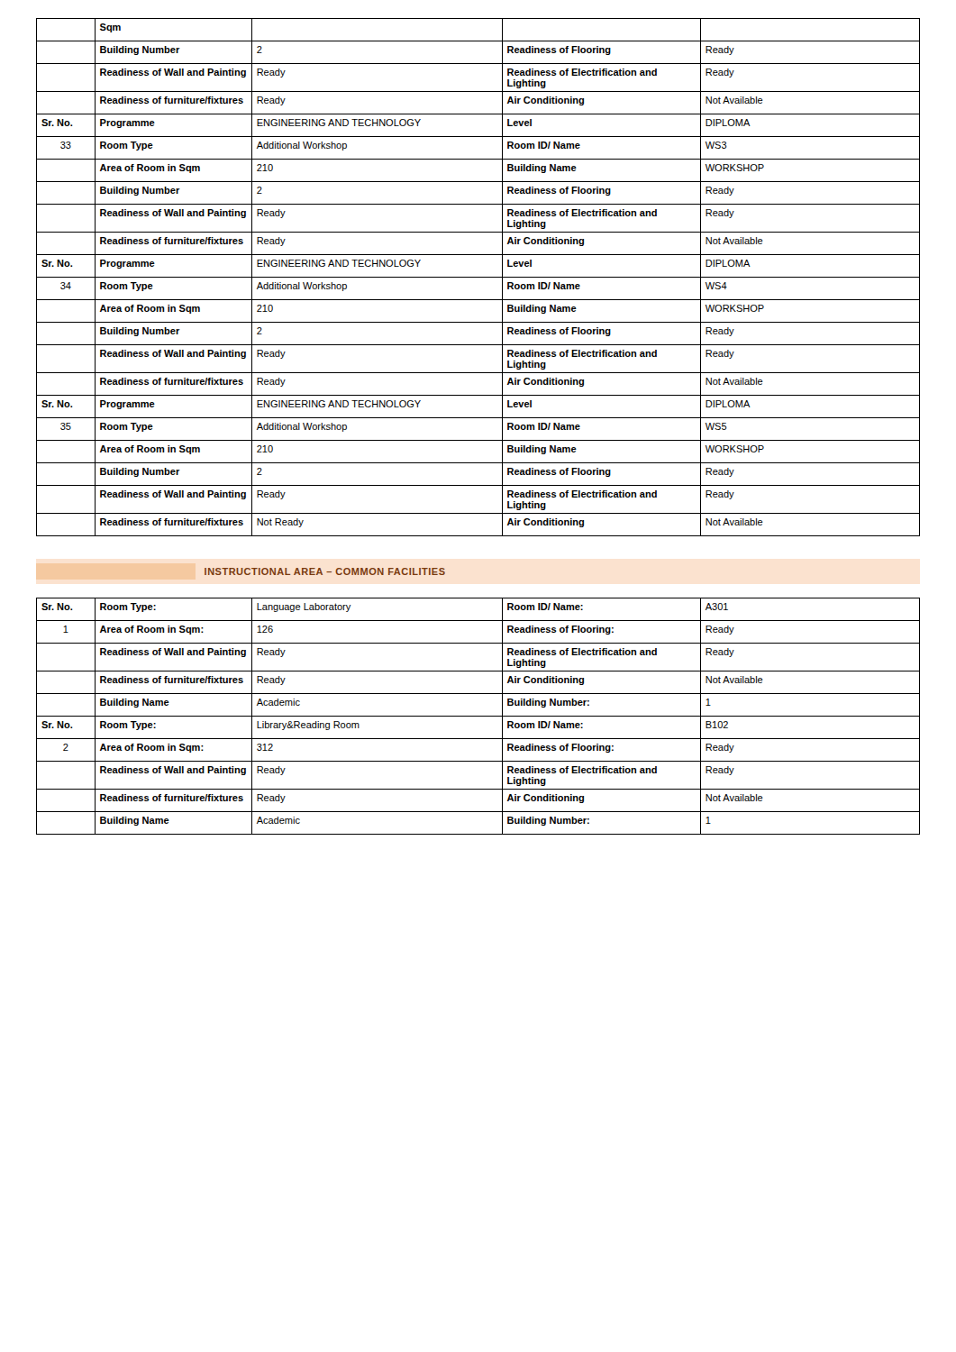| | Sqm | | | |
| | Building Number | 2 | Readiness of Flooring | Ready |
| | Readiness of Wall and Painting | Ready | Readiness of Electrification and Lighting | Ready |
| | Readiness of furniture/fixtures | Ready | Air Conditioning | Not Available |
| Sr. No. | Programme | ENGINEERING AND TECHNOLOGY | Level | DIPLOMA |
| 33 | Room Type | Additional Workshop | Room ID/ Name | WS3 |
| | Area of Room in Sqm | 210 | Building Name | WORKSHOP |
| | Building Number | 2 | Readiness of Flooring | Ready |
| | Readiness of Wall and Painting | Ready | Readiness of Electrification and Lighting | Ready |
| | Readiness of furniture/fixtures | Ready | Air Conditioning | Not Available |
| Sr. No. | Programme | ENGINEERING AND TECHNOLOGY | Level | DIPLOMA |
| 34 | Room Type | Additional Workshop | Room ID/ Name | WS4 |
| | Area of Room in Sqm | 210 | Building Name | WORKSHOP |
| | Building Number | 2 | Readiness of Flooring | Ready |
| | Readiness of Wall and Painting | Ready | Readiness of Electrification and Lighting | Ready |
| | Readiness of furniture/fixtures | Ready | Air Conditioning | Not Available |
| Sr. No. | Programme | ENGINEERING AND TECHNOLOGY | Level | DIPLOMA |
| 35 | Room Type | Additional Workshop | Room ID/ Name | WS5 |
| | Area of Room in Sqm | 210 | Building Name | WORKSHOP |
| | Building Number | 2 | Readiness of Flooring | Ready |
| | Readiness of Wall and Painting | Ready | Readiness of Electrification and Lighting | Ready |
| | Readiness of furniture/fixtures | Not Ready | Air Conditioning | Not Available |
INSTRUCTIONAL AREA – COMMON FACILITIES
| Sr. No. | Room Type: | Language Laboratory | Room ID/ Name: | A301 |
| 1 | Area of Room in Sqm: | 126 | Readiness of Flooring: | Ready |
| | Readiness of Wall and Painting | Ready | Readiness of Electrification and Lighting | Ready |
| | Readiness of furniture/fixtures | Ready | Air Conditioning | Not Available |
| | Building Name | Academic | Building Number: | 1 |
| Sr. No. | Room Type: | Library&Reading Room | Room ID/ Name: | B102 |
| 2 | Area of Room in Sqm: | 312 | Readiness of Flooring: | Ready |
| | Readiness of Wall and Painting | Ready | Readiness of Electrification and Lighting | Ready |
| | Readiness of furniture/fixtures | Ready | Air Conditioning | Not Available |
| | Building Name | Academic | Building Number: | 1 |